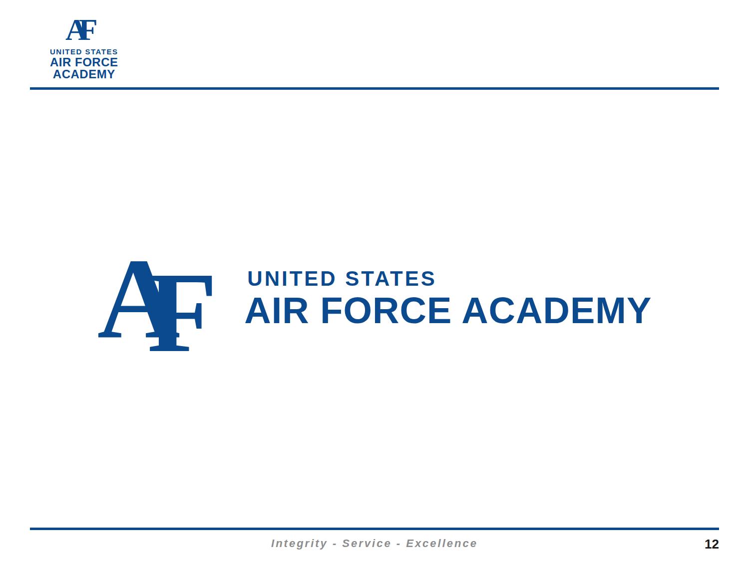AF
UNITED STATES AIR FORCE ACADEMY
AF
UNITED STATES AIR FORCE ACADEMY
Integrity - Service - Excellence
12